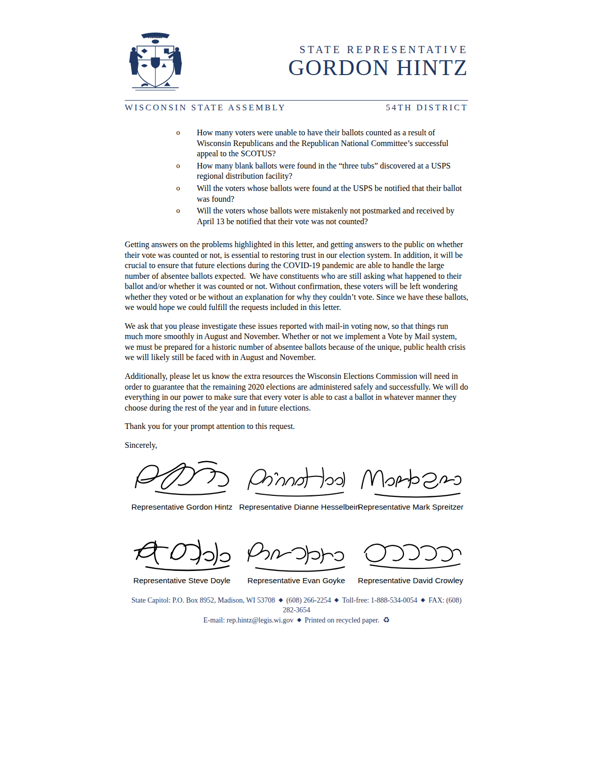FORWARD
State Representative
GORDON HINTZ
Wisconsin State Assembly
54th District
How many voters were unable to have their ballots counted as a result of Wisconsin Republicans and the Republican National Committee’s successful appeal to the SCOTUS?
How many blank ballots were found in the “three tubs” discovered at a USPS regional distribution facility?
Will the voters whose ballots were found at the USPS be notified that their ballot was found?
Will the voters whose ballots were mistakenly not postmarked and received by April 13 be notified that their vote was not counted?
Getting answers on the problems highlighted in this letter, and getting answers to the public on whether their vote was counted or not, is essential to restoring trust in our election system. In addition, it will be crucial to ensure that future elections during the COVID-19 pandemic are able to handle the large number of absentee ballots expected. We have constituents who are still asking what happened to their ballot and/or whether it was counted or not. Without confirmation, these voters will be left wondering whether they voted or be without an explanation for why they couldn’t vote. Since we have these ballots, we would hope we could fulfill the requests included in this letter.
We ask that you please investigate these issues reported with mail-in voting now, so that things run much more smoothly in August and November. Whether or not we implement a Vote by Mail system, we must be prepared for a historic number of absentee ballots because of the unique, public health crisis we will likely still be faced with in August and November.
Additionally, please let us know the extra resources the Wisconsin Elections Commission will need in order to guarantee that the remaining 2020 elections are administered safely and successfully. We will do everything in our power to make sure that every voter is able to cast a ballot in whatever manner they choose during the rest of the year and in future elections.
Thank you for your prompt attention to this request.
Sincerely,
Representative Gordon Hintz
Representative Dianne Hesselbein
Representative Mark Spreitzer
Representative Steve Doyle
Representative Evan Goyke
Representative David Crowley
State Capitol: P.O. Box 8952, Madison, WI 53708 ◆ (608) 266-2254 ◆ Toll-free: 1-888-534-0054 ◆ FAX: (608) 282-3654
E-mail: rep.hintz@legis.wi.gov ◆ Printed on recycled paper. ♻